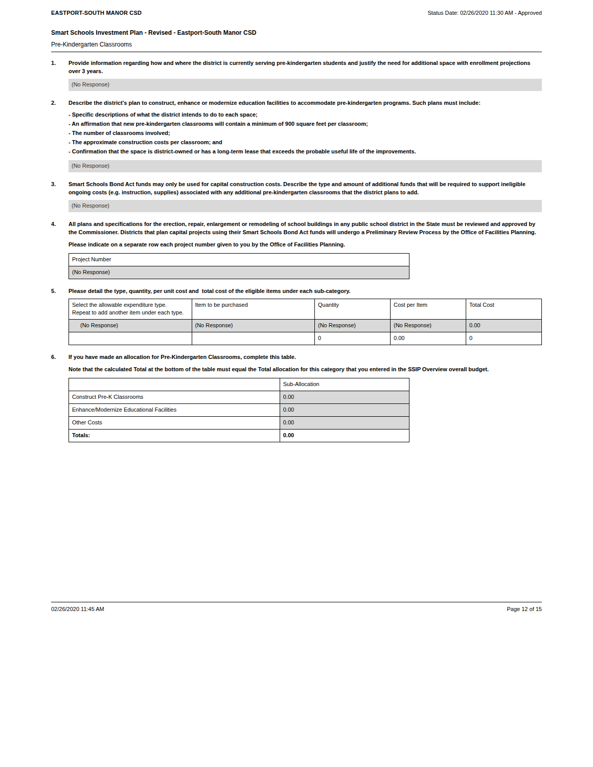EASTPORT-SOUTH MANOR CSD
Status Date: 02/26/2020 11:30 AM - Approved
Smart Schools Investment Plan - Revised - Eastport-South Manor CSD
Pre-Kindergarten Classrooms
Provide information regarding how and where the district is currently serving pre-kindergarten students and justify the need for additional space with enrollment projections over 3 years.
(No Response)
Describe the district's plan to construct, enhance or modernize education facilities to accommodate pre-kindergarten programs. Such plans must include:
- Specific descriptions of what the district intends to do to each space;
- An affirmation that new pre-kindergarten classrooms will contain a minimum of 900 square feet per classroom;
- The number of classrooms involved;
- The approximate construction costs per classroom; and
- Confirmation that the space is district-owned or has a long-term lease that exceeds the probable useful life of the improvements.
(No Response)
Smart Schools Bond Act funds may only be used for capital construction costs. Describe the type and amount of additional funds that will be required to support ineligible ongoing costs (e.g. instruction, supplies) associated with any additional pre-kindergarten classrooms that the district plans to add.
(No Response)
All plans and specifications for the erection, repair, enlargement or remodeling of school buildings in any public school district in the State must be reviewed and approved by the Commissioner. Districts that plan capital projects using their Smart Schools Bond Act funds will undergo a Preliminary Review Process by the Office of Facilities Planning.
Please indicate on a separate row each project number given to you by the Office of Facilities Planning.
| Project Number |
| --- |
| (No Response) |
Please detail the type, quantity, per unit cost and total cost of the eligible items under each sub-category.
| Select the allowable expenditure type. Repeat to add another item under each type. | Item to be purchased | Quantity | Cost per Item | Total Cost |
| --- | --- | --- | --- | --- |
| (No Response) | (No Response) | (No Response) | (No Response) | 0.00 |
| | | 0 | 0.00 | 0 |
If you have made an allocation for Pre-Kindergarten Classrooms, complete this table.
Note that the calculated Total at the bottom of the table must equal the Total allocation for this category that you entered in the SSIP Overview overall budget.
| | Sub-Allocation |
| --- | --- |
| Construct Pre-K Classrooms | 0.00 |
| Enhance/Modernize Educational Facilities | 0.00 |
| Other Costs | 0.00 |
| Totals: | 0.00 |
02/26/2020 11:45 AM
Page 12 of 15